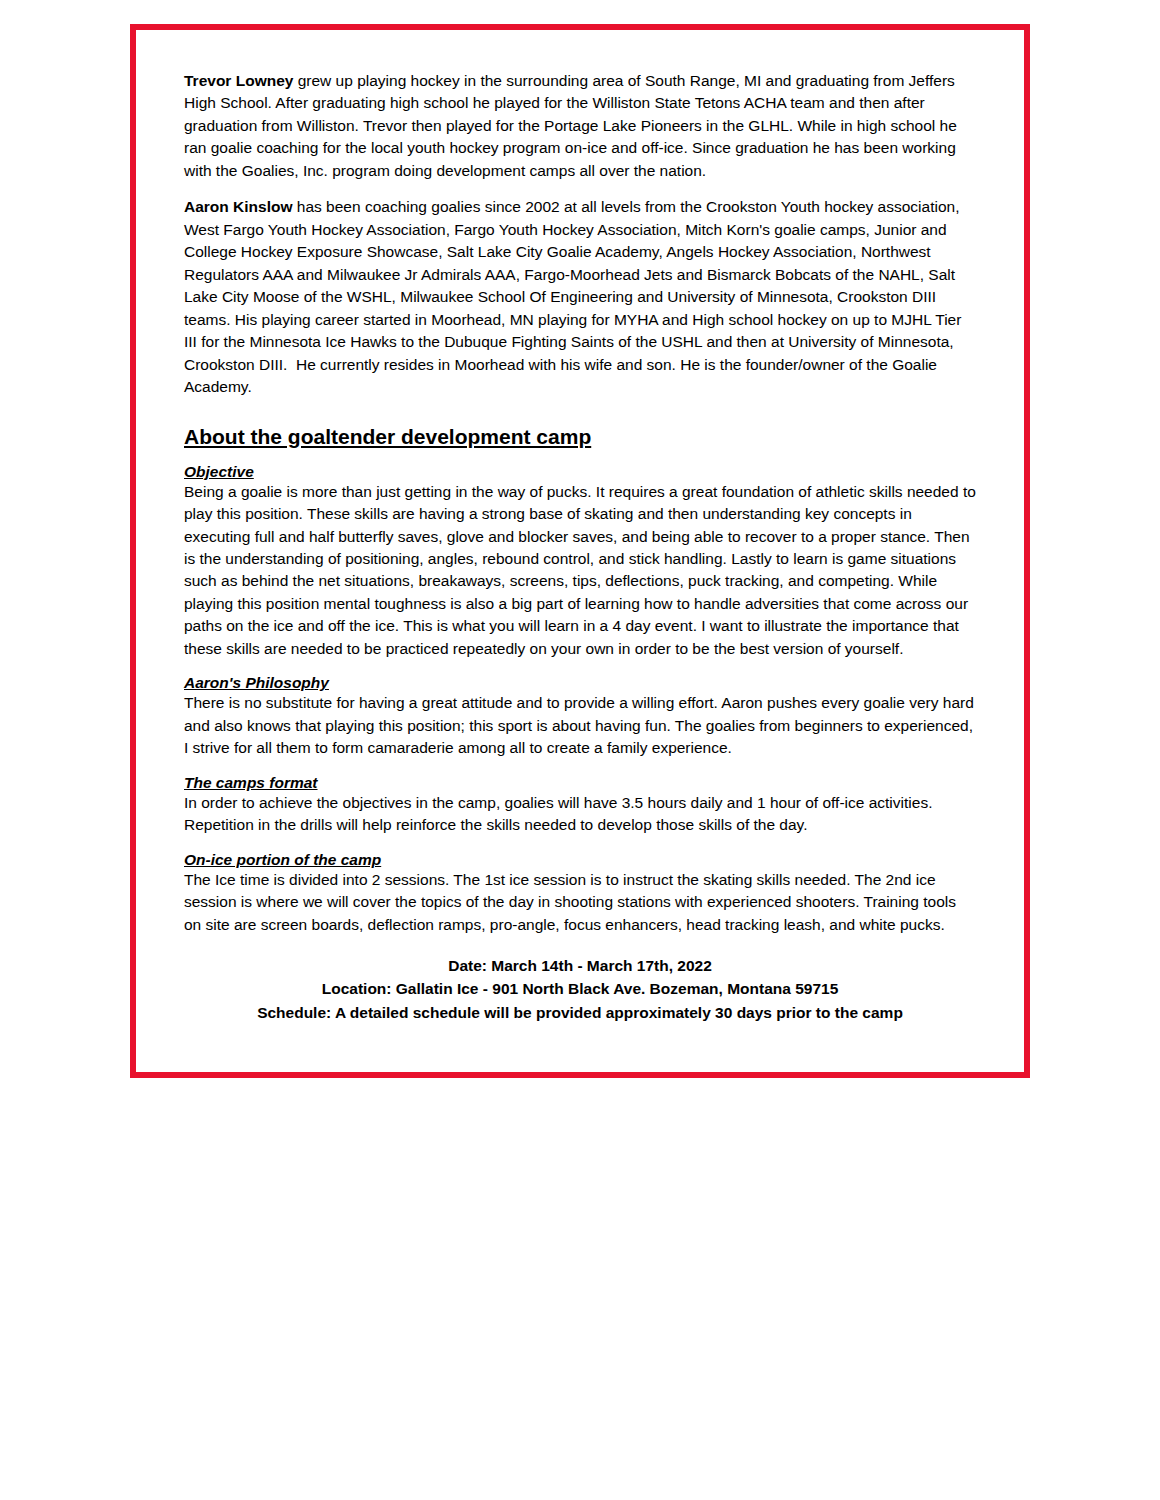Trevor Lowney grew up playing hockey in the surrounding area of South Range, MI and graduating from Jeffers High School. After graduating high school he played for the Williston State Tetons ACHA team and then after graduation from Williston. Trevor then played for the Portage Lake Pioneers in the GLHL. While in high school he ran goalie coaching for the local youth hockey program on-ice and off-ice. Since graduation he has been working with the Goalies, Inc. program doing development camps all over the nation.
Aaron Kinslow has been coaching goalies since 2002 at all levels from the Crookston Youth hockey association, West Fargo Youth Hockey Association, Fargo Youth Hockey Association, Mitch Korn's goalie camps, Junior and College Hockey Exposure Showcase, Salt Lake City Goalie Academy, Angels Hockey Association, Northwest Regulators AAA and Milwaukee Jr Admirals AAA, Fargo-Moorhead Jets and Bismarck Bobcats of the NAHL, Salt Lake City Moose of the WSHL, Milwaukee School Of Engineering and University of Minnesota, Crookston DIII teams. His playing career started in Moorhead, MN playing for MYHA and High school hockey on up to MJHL Tier III for the Minnesota Ice Hawks to the Dubuque Fighting Saints of the USHL and then at University of Minnesota, Crookston DIII. He currently resides in Moorhead with his wife and son. He is the founder/owner of the Goalie Academy.
About the goaltender development camp
Objective
Being a goalie is more than just getting in the way of pucks. It requires a great foundation of athletic skills needed to play this position. These skills are having a strong base of skating and then understanding key concepts in executing full and half butterfly saves, glove and blocker saves, and being able to recover to a proper stance. Then is the understanding of positioning, angles, rebound control, and stick handling. Lastly to learn is game situations such as behind the net situations, breakaways, screens, tips, deflections, puck tracking, and competing. While playing this position mental toughness is also a big part of learning how to handle adversities that come across our paths on the ice and off the ice. This is what you will learn in a 4 day event. I want to illustrate the importance that these skills are needed to be practiced repeatedly on your own in order to be the best version of yourself.
Aaron's Philosophy
There is no substitute for having a great attitude and to provide a willing effort. Aaron pushes every goalie very hard and also knows that playing this position; this sport is about having fun. The goalies from beginners to experienced, I strive for all them to form camaraderie among all to create a family experience.
The camps format
In order to achieve the objectives in the camp, goalies will have 3.5 hours daily and 1 hour of off-ice activities. Repetition in the drills will help reinforce the skills needed to develop those skills of the day.
On-ice portion of the camp
The Ice time is divided into 2 sessions. The 1st ice session is to instruct the skating skills needed. The 2nd ice session is where we will cover the topics of the day in shooting stations with experienced shooters. Training tools on site are screen boards, deflection ramps, pro-angle, focus enhancers, head tracking leash, and white pucks.
Date: March 14th - March 17th, 2022
Location: Gallatin Ice - 901 North Black Ave. Bozeman, Montana 59715
Schedule: A detailed schedule will be provided approximately 30 days prior to the camp